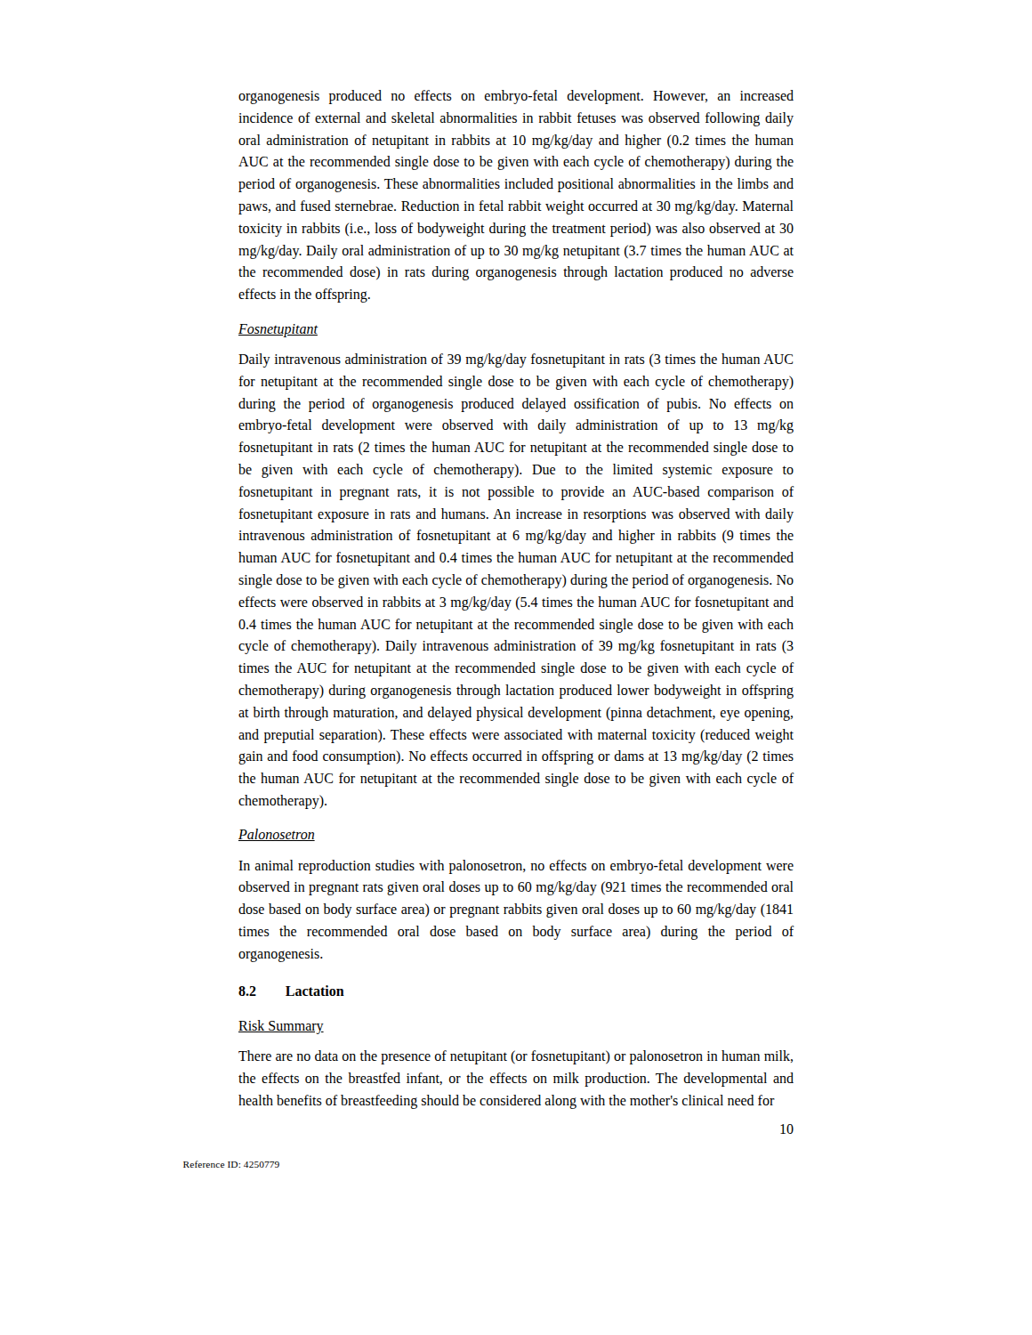organogenesis produced no effects on embryo-fetal development. However, an increased incidence of external and skeletal abnormalities in rabbit fetuses was observed following daily oral administration of netupitant in rabbits at 10 mg/kg/day and higher (0.2 times the human AUC at the recommended single dose to be given with each cycle of chemotherapy) during the period of organogenesis. These abnormalities included positional abnormalities in the limbs and paws, and fused sternebrae. Reduction in fetal rabbit weight occurred at 30 mg/kg/day. Maternal toxicity in rabbits (i.e., loss of bodyweight during the treatment period) was also observed at 30 mg/kg/day. Daily oral administration of up to 30 mg/kg netupitant (3.7 times the human AUC at the recommended dose) in rats during organogenesis through lactation produced no adverse effects in the offspring.
Fosnetupitant
Daily intravenous administration of 39 mg/kg/day fosnetupitant in rats (3 times the human AUC for netupitant at the recommended single dose to be given with each cycle of chemotherapy) during the period of organogenesis produced delayed ossification of pubis. No effects on embryo-fetal development were observed with daily administration of up to 13 mg/kg fosnetupitant in rats (2 times the human AUC for netupitant at the recommended single dose to be given with each cycle of chemotherapy). Due to the limited systemic exposure to fosnetupitant in pregnant rats, it is not possible to provide an AUC-based comparison of fosnetupitant exposure in rats and humans. An increase in resorptions was observed with daily intravenous administration of fosnetupitant at 6 mg/kg/day and higher in rabbits (9 times the human AUC for fosnetupitant and 0.4 times the human AUC for netupitant at the recommended single dose to be given with each cycle of chemotherapy) during the period of organogenesis. No effects were observed in rabbits at 3 mg/kg/day (5.4 times the human AUC for fosnetupitant and 0.4 times the human AUC for netupitant at the recommended single dose to be given with each cycle of chemotherapy). Daily intravenous administration of 39 mg/kg fosnetupitant in rats (3 times the AUC for netupitant at the recommended single dose to be given with each cycle of chemotherapy) during organogenesis through lactation produced lower bodyweight in offspring at birth through maturation, and delayed physical development (pinna detachment, eye opening, and preputial separation). These effects were associated with maternal toxicity (reduced weight gain and food consumption). No effects occurred in offspring or dams at 13 mg/kg/day (2 times the human AUC for netupitant at the recommended single dose to be given with each cycle of chemotherapy).
Palonosetron
In animal reproduction studies with palonosetron, no effects on embryo-fetal development were observed in pregnant rats given oral doses up to 60 mg/kg/day (921 times the recommended oral dose based on body surface area) or pregnant rabbits given oral doses up to 60 mg/kg/day (1841 times the recommended oral dose based on body surface area) during the period of organogenesis.
8.2 Lactation
Risk Summary
There are no data on the presence of netupitant (or fosnetupitant) or palonosetron in human milk, the effects on the breastfed infant, or the effects on milk production. The developmental and health benefits of breastfeeding should be considered along with the mother's clinical need for
10
Reference ID: 4250779